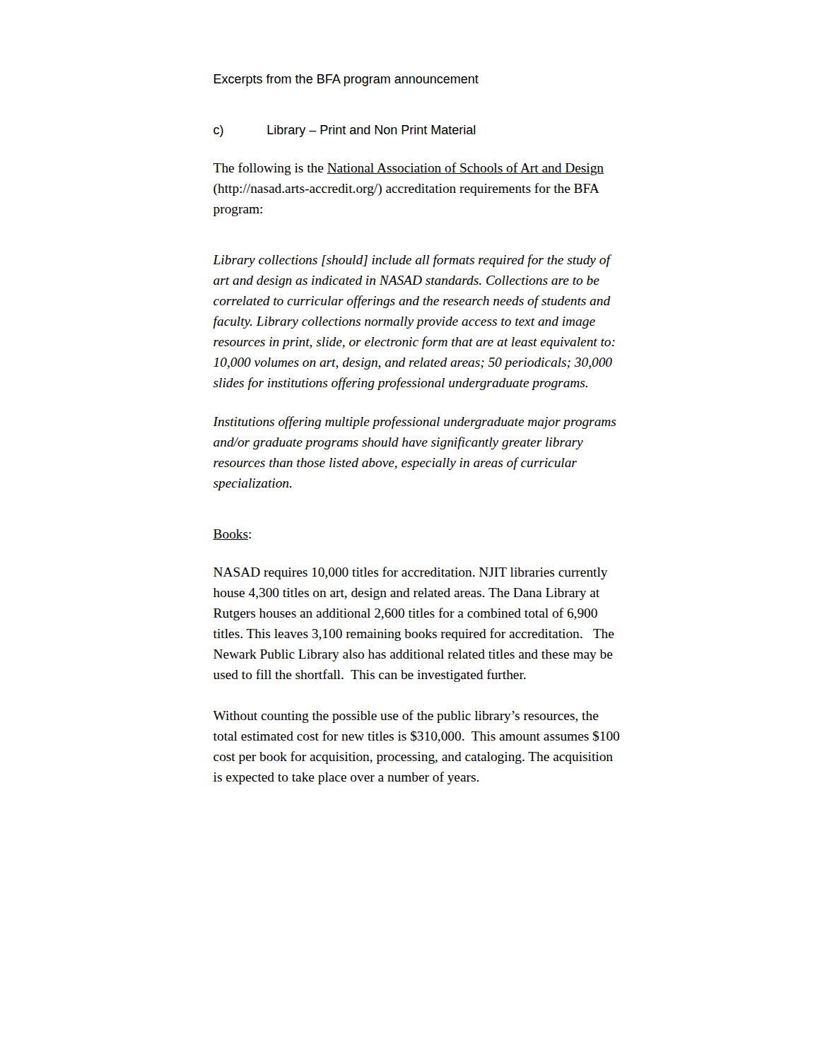Excerpts from the BFA program announcement
c) Library – Print and Non Print Material
The following is the National Association of Schools of Art and Design (http://nasad.arts-accredit.org/) accreditation requirements for the BFA program:
Library collections [should] include all formats required for the study of art and design as indicated in NASAD standards. Collections are to be correlated to curricular offerings and the research needs of students and faculty. Library collections normally provide access to text and image resources in print, slide, or electronic form that are at least equivalent to: 10,000 volumes on art, design, and related areas; 50 periodicals; 30,000 slides for institutions offering professional undergraduate programs.
Institutions offering multiple professional undergraduate major programs and/or graduate programs should have significantly greater library resources than those listed above, especially in areas of curricular specialization.
Books:
NASAD requires 10,000 titles for accreditation. NJIT libraries currently house 4,300 titles on art, design and related areas. The Dana Library at Rutgers houses an additional 2,600 titles for a combined total of 6,900 titles. This leaves 3,100 remaining books required for accreditation. The Newark Public Library also has additional related titles and these may be used to fill the shortfall. This can be investigated further.
Without counting the possible use of the public library’s resources, the total estimated cost for new titles is $310,000. This amount assumes $100 cost per book for acquisition, processing, and cataloging. The acquisition is expected to take place over a number of years.